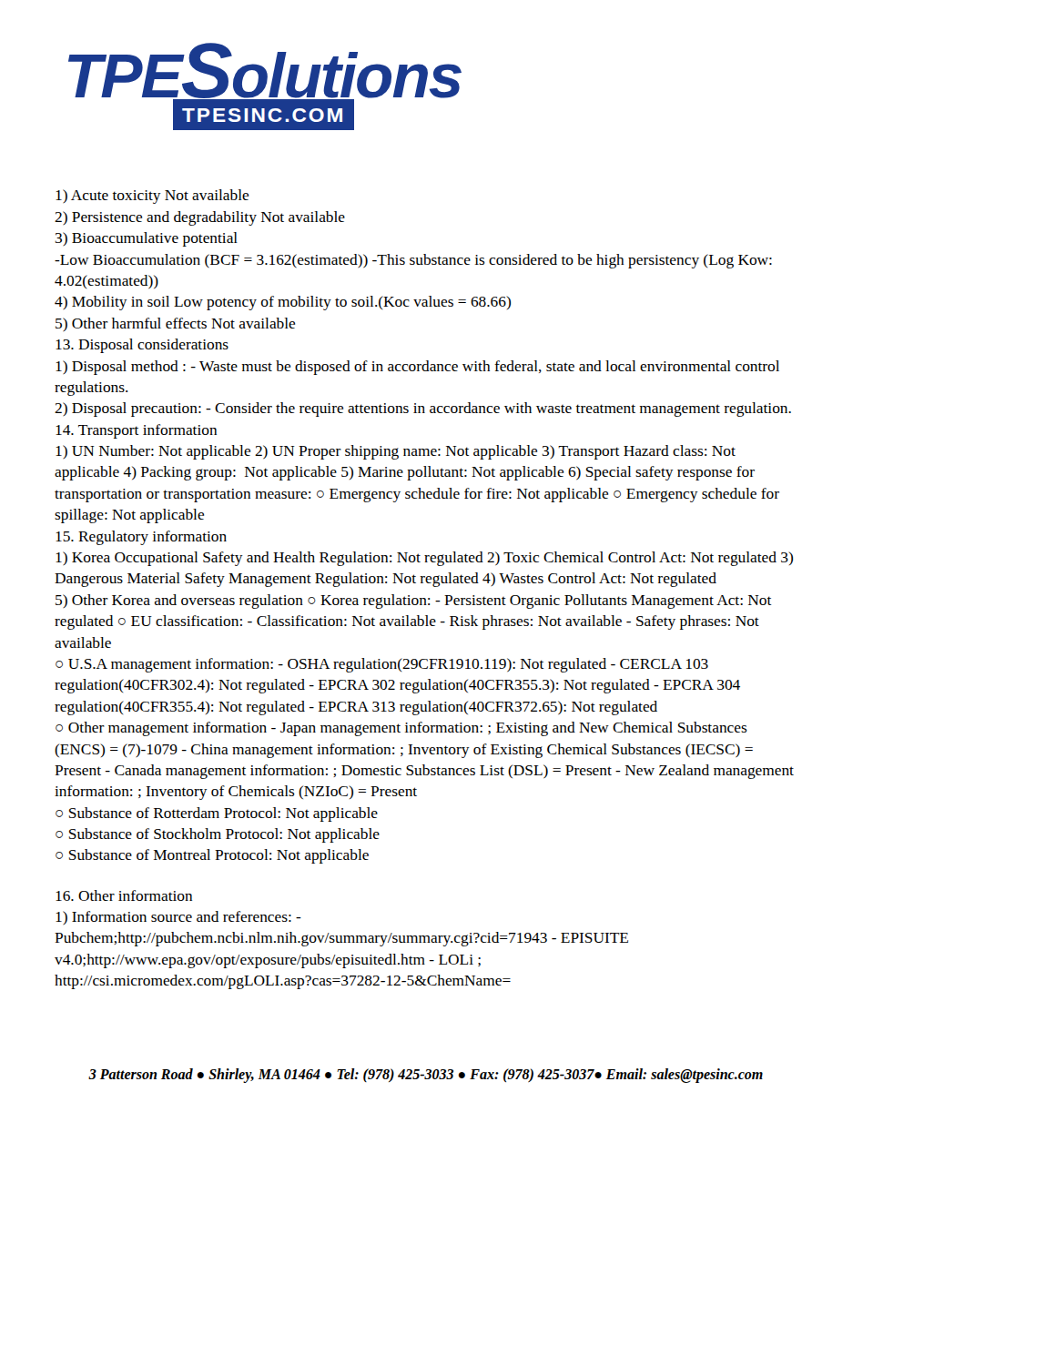TPESolutions
TPESINC.COM
1) Acute toxicity Not available
2) Persistence and degradability Not available
3) Bioaccumulative potential
-Low Bioaccumulation (BCF = 3.162(estimated)) -This substance is considered to be high persistency (Log Kow: 4.02(estimated))
4) Mobility in soil Low potency of mobility to soil.(Koc values = 68.66)
5) Other harmful effects Not available
13. Disposal considerations
1) Disposal method : - Waste must be disposed of in accordance with federal, state and local environmental control regulations.
2) Disposal precaution: - Consider the require attentions in accordance with waste treatment management regulation.
14. Transport information
1) UN Number: Not applicable 2) UN Proper shipping name: Not applicable 3) Transport Hazard class: Not applicable 4) Packing group: Not applicable 5) Marine pollutant: Not applicable 6) Special safety response for transportation or transportation measure: ○ Emergency schedule for fire: Not applicable ○ Emergency schedule for spillage: Not applicable
15. Regulatory information
1) Korea Occupational Safety and Health Regulation: Not regulated 2) Toxic Chemical Control Act: Not regulated 3) Dangerous Material Safety Management Regulation: Not regulated 4) Wastes Control Act: Not regulated
5) Other Korea and overseas regulation ○ Korea regulation: - Persistent Organic Pollutants Management Act: Not regulated ○ EU classification: - Classification: Not available - Risk phrases: Not available - Safety phrases: Not available
○ U.S.A management information: - OSHA regulation(29CFR1910.119): Not regulated - CERCLA 103 regulation(40CFR302.4): Not regulated - EPCRA 302 regulation(40CFR355.3): Not regulated - EPCRA 304 regulation(40CFR355.4): Not regulated - EPCRA 313 regulation(40CFR372.65): Not regulated
○ Other management information - Japan management information: ; Existing and New Chemical Substances (ENCS) = (7)-1079 - China management information: ; Inventory of Existing Chemical Substances (IECSC) = Present - Canada management information: ; Domestic Substances List (DSL) = Present - New Zealand management information: ; Inventory of Chemicals (NZIoC) = Present
○ Substance of Rotterdam Protocol: Not applicable
○ Substance of Stockholm Protocol: Not applicable
○ Substance of Montreal Protocol: Not applicable
16. Other information
1) Information source and references: -
Pubchem;http://pubchem.ncbi.nlm.nih.gov/summary/summary.cgi?cid=71943 - EPISUITE
v4.0;http://www.epa.gov/opt/exposure/pubs/episuitedl.htm - LOLi ;
http://csi.micromedex.com/pgLOLI.asp?cas=37282-12-5&ChemName=
3 Patterson Road ● Shirley, MA 01464 ● Tel: (978) 425-3033 ● Fax: (978) 425-3037● Email: sales@tpesinc.com